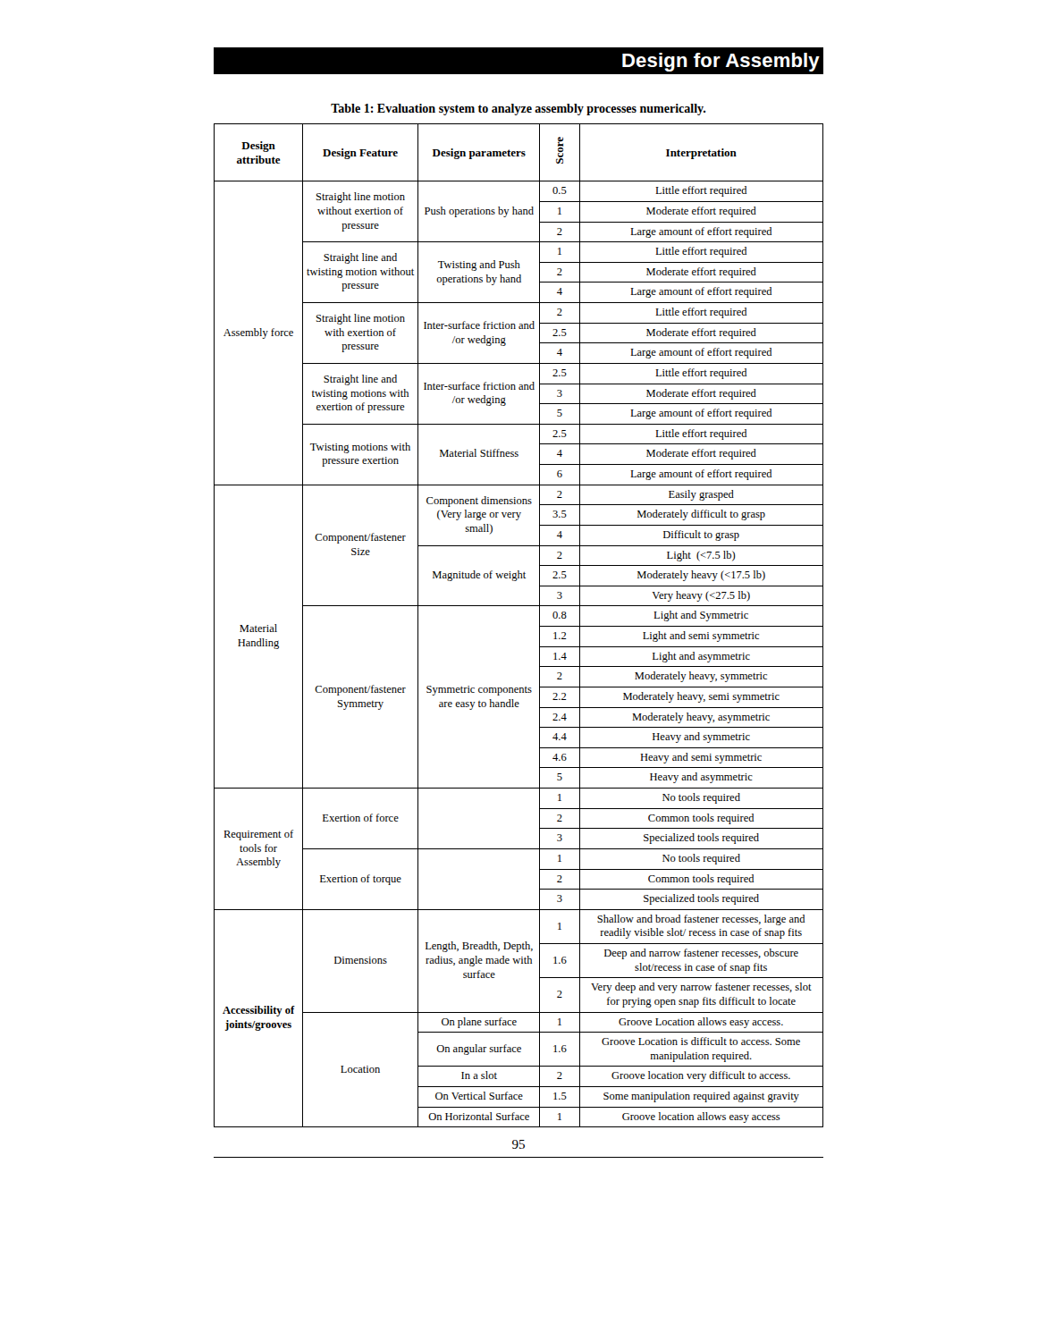Design for Assembly
Table 1: Evaluation system to analyze assembly processes numerically.
| Design attribute | Design Feature | Design parameters | Score | Interpretation |
| --- | --- | --- | --- | --- |
| Assembly force | Straight line motion without exertion of pressure | Push operations by hand | 0.5 | Little effort required |
| 1 | Moderate effort required |
| 2 | Large amount of effort required |
| Straight line and twisting motion without pressure | Twisting and Push operations by hand | 1 | Little effort required |
| 2 | Moderate effort required |
| 4 | Large amount of effort required |
| Straight line motion with exertion of pressure | Inter-surface friction and /or wedging | 2 | Little effort required |
| 2.5 | Moderate effort required |
| 4 | Large amount of effort required |
| Straight line and twisting motions with exertion of pressure | Inter-surface friction and /or wedging | 2.5 | Little effort required |
| 3 | Moderate effort required |
| 5 | Large amount of effort required |
| Twisting motions with pressure exertion | Material Stiffness | 2.5 | Little effort required |
| 4 | Moderate effort required |
| 6 | Large amount of effort required |
| Material Handling | Component/fastener Size | Component dimensions (Very large or very small) | 2 | Easily grasped |
| 3.5 | Moderately difficult to grasp |
| 4 | Difficult to grasp |
| Magnitude of weight | 2 | Light (<7.5 lb) |
| 2.5 | Moderately heavy (<17.5 lb) |
| 3 | Very heavy (<27.5 lb) |
| Component/fastener Symmetry | Symmetric components are easy to handle | 0.8 | Light and Symmetric |
| 1.2 | Light and semi symmetric |
| 1.4 | Light and asymmetric |
| 2 | Moderately heavy, symmetric |
| 2.2 | Moderately heavy, semi symmetric |
| 2.4 | Moderately heavy, asymmetric |
| 4.4 | Heavy and symmetric |
| 4.6 | Heavy and semi symmetric |
| 5 | Heavy and asymmetric |
| Requirement of tools for Assembly | Exertion of force | | 1 | No tools required |
| 2 | Common tools required |
| 3 | Specialized tools required |
| Exertion of torque | | 1 | No tools required |
| 2 | Common tools required |
| 3 | Specialized tools required |
| Accessibility of joints/grooves | Dimensions | Length, Breadth, Depth, radius, angle made with surface | 1 | Shallow and broad fastener recesses, large and readily visible slot/ recess in case of snap fits |
| 1.6 | Deep and narrow fastener recesses, obscure slot/recess in case of snap fits |
| 2 | Very deep and very narrow fastener recesses, slot for prying open snap fits difficult to locate |
| Location | On plane surface | 1 | Groove Location allows easy access. |
| On angular surface | 1.6 | Groove Location is difficult to access. Some manipulation required. |
| In a slot | 2 | Groove location very difficult to access. |
| On Vertical Surface | 1.5 | Some manipulation required against gravity |
| On Horizontal Surface | 1 | Groove location allows easy access |
95